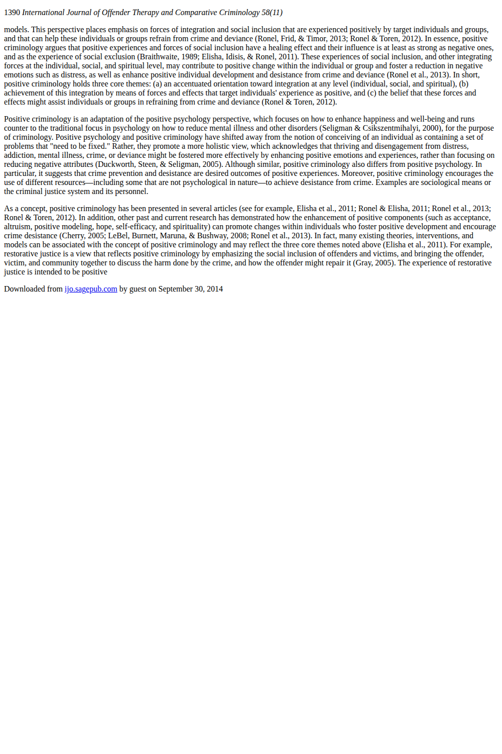1390 International Journal of Offender Therapy and Comparative Criminology 58(11)
models. This perspective places emphasis on forces of integration and social inclusion that are experienced positively by target individuals and groups, and that can help these individuals or groups refrain from crime and deviance (Ronel, Frid, & Timor, 2013; Ronel & Toren, 2012). In essence, positive criminology argues that positive experiences and forces of social inclusion have a healing effect and their influence is at least as strong as negative ones, and as the experience of social exclusion (Braithwaite, 1989; Elisha, Idisis, & Ronel, 2011). These experiences of social inclusion, and other integrating forces at the individual, social, and spiritual level, may contribute to positive change within the individual or group and foster a reduction in negative emotions such as distress, as well as enhance positive individual development and desistance from crime and deviance (Ronel et al., 2013). In short, positive criminology holds three core themes: (a) an accentuated orientation toward integration at any level (individual, social, and spiritual), (b) achievement of this integration by means of forces and effects that target individuals' experience as positive, and (c) the belief that these forces and effects might assist individuals or groups in refraining from crime and deviance (Ronel & Toren, 2012).
Positive criminology is an adaptation of the positive psychology perspective, which focuses on how to enhance happiness and well-being and runs counter to the traditional focus in psychology on how to reduce mental illness and other disorders (Seligman & Csikszentmihalyi, 2000), for the purpose of criminology. Positive psychology and positive criminology have shifted away from the notion of conceiving of an individual as containing a set of problems that "need to be fixed." Rather, they promote a more holistic view, which acknowledges that thriving and disengagement from distress, addiction, mental illness, crime, or deviance might be fostered more effectively by enhancing positive emotions and experiences, rather than focusing on reducing negative attributes (Duckworth, Steen, & Seligman, 2005). Although similar, positive criminology also differs from positive psychology. In particular, it suggests that crime prevention and desistance are desired outcomes of positive experiences. Moreover, positive criminology encourages the use of different resources—including some that are not psychological in nature—to achieve desistance from crime. Examples are sociological means or the criminal justice system and its personnel.
As a concept, positive criminology has been presented in several articles (see for example, Elisha et al., 2011; Ronel & Elisha, 2011; Ronel et al., 2013; Ronel & Toren, 2012). In addition, other past and current research has demonstrated how the enhancement of positive components (such as acceptance, altruism, positive modeling, hope, self-efficacy, and spirituality) can promote changes within individuals who foster positive development and encourage crime desistance (Cherry, 2005; LeBel, Burnett, Maruna, & Bushway, 2008; Ronel et al., 2013). In fact, many existing theories, interventions, and models can be associated with the concept of positive criminology and may reflect the three core themes noted above (Elisha et al., 2011). For example, restorative justice is a view that reflects positive criminology by emphasizing the social inclusion of offenders and victims, and bringing the offender, victim, and community together to discuss the harm done by the crime, and how the offender might repair it (Gray, 2005). The experience of restorative justice is intended to be positive
Downloaded from ijo.sagepub.com by guest on September 30, 2014